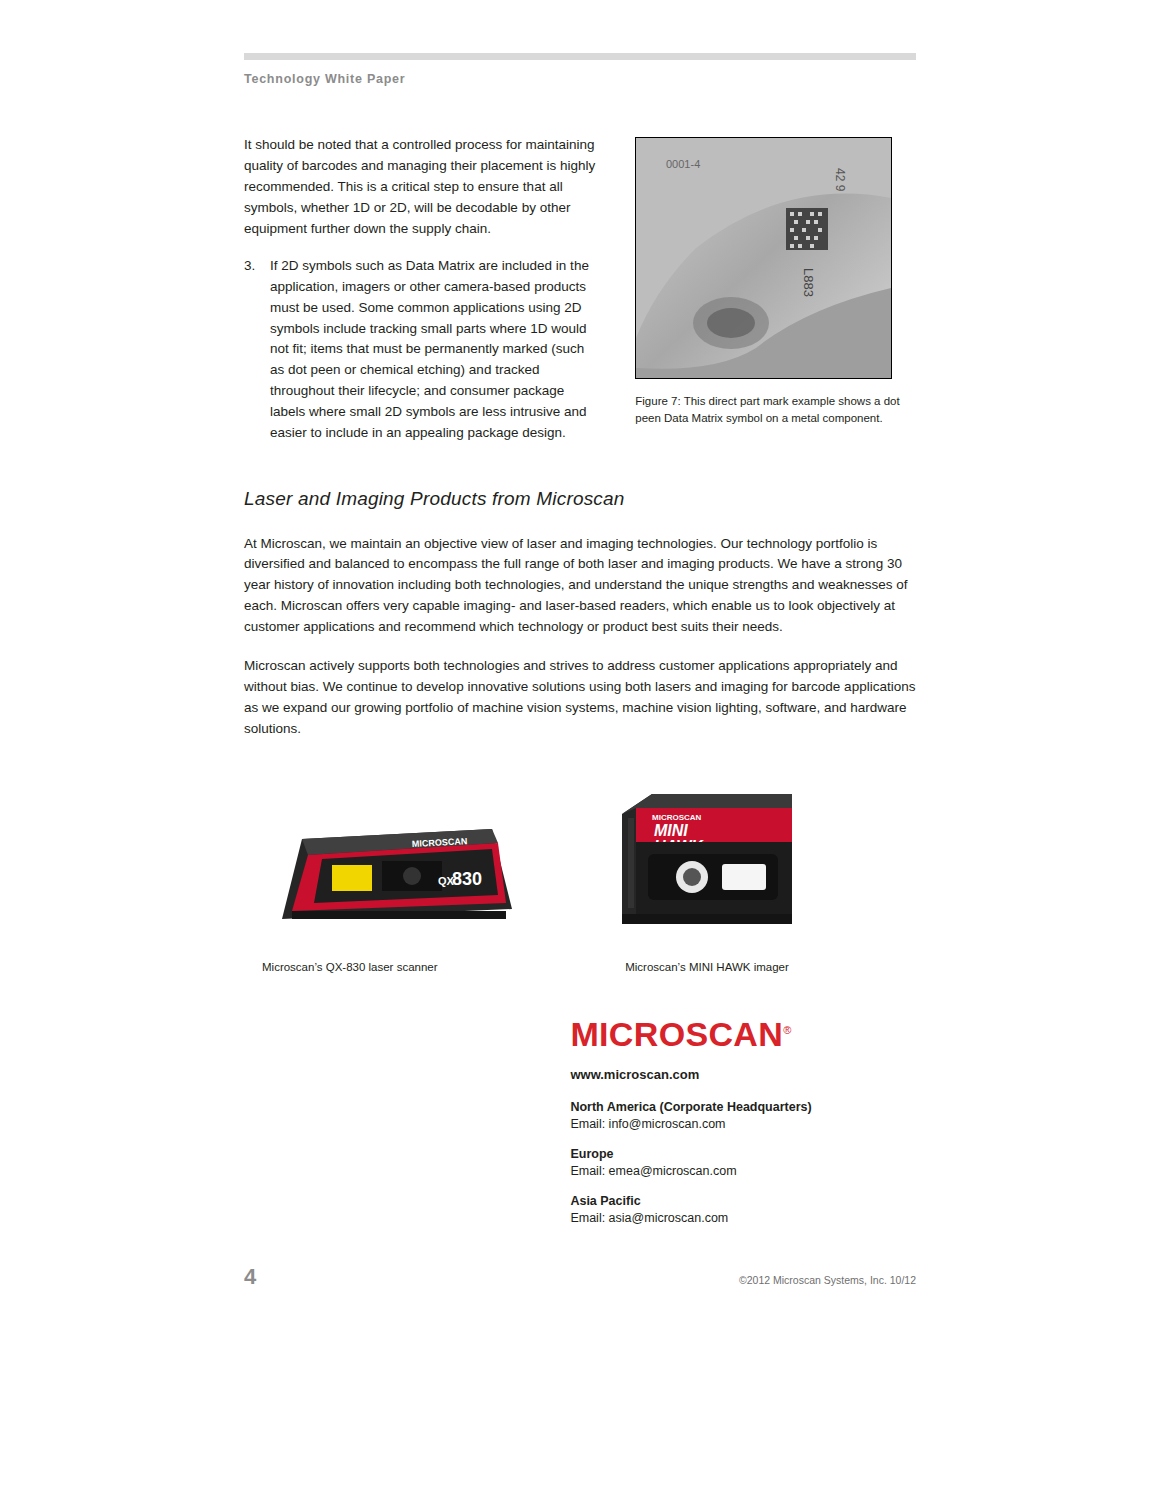Technology White Paper
It should be noted that a controlled process for maintaining quality of barcodes and managing their placement is highly recommended. This is a critical step to ensure that all symbols, whether 1D or 2D, will be decodable by other equipment further down the supply chain.
3. If 2D symbols such as Data Matrix are included in the application, imagers or other camera-based products must be used. Some common applications using 2D symbols include tracking small parts where 1D would not fit; items that must be permanently marked (such as dot peen or chemical etching) and tracked throughout their lifecycle; and consumer package labels where small 2D symbols are less intrusive and easier to include in an appealing package design.
Figure 7: This direct part mark example shows a dot peen Data Matrix symbol on a metal component.
Laser and Imaging Products from Microscan
At Microscan, we maintain an objective view of laser and imaging technologies. Our technology portfolio is diversified and balanced to encompass the full range of both laser and imaging products. We have a strong 30 year history of innovation including both technologies, and understand the unique strengths and weaknesses of each. Microscan offers very capable imaging- and laser-based readers, which enable us to look objectively at customer applications and recommend which technology or product best suits their needs.
Microscan actively supports both technologies and strives to address customer applications appropriately and without bias. We continue to develop innovative solutions using both lasers and imaging for barcode applications as we expand our growing portfolio of machine vision systems, machine vision lighting, software, and hardware solutions.
Microscan’s QX-830 laser scanner
Microscan’s MINI HAWK imager
MICROSCAN®
www.microscan.com
North America (Corporate Headquarters) Email: info@microscan.com
Europe Email: emea@microscan.com
Asia Pacific Email: asia@microscan.com
4
©2012 Microscan Systems, Inc. 10/12